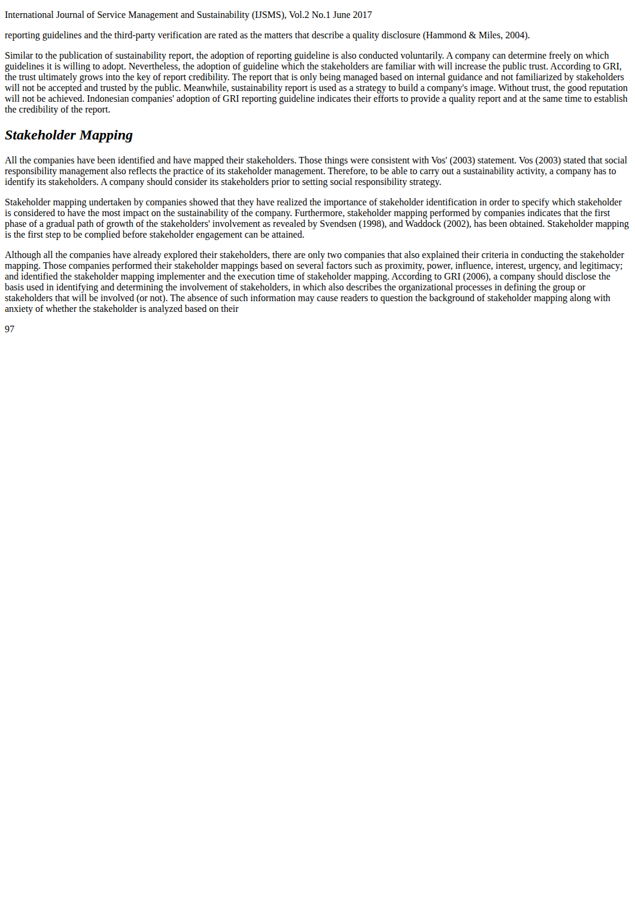International Journal of Service Management and Sustainability (IJSMS), Vol.2 No.1 June 2017
reporting guidelines and the third-party verification are rated as the matters that describe a quality disclosure (Hammond & Miles, 2004).
Similar to the publication of sustainability report, the adoption of reporting guideline is also conducted voluntarily. A company can determine freely on which guidelines it is willing to adopt. Nevertheless, the adoption of guideline which the stakeholders are familiar with will increase the public trust. According to GRI, the trust ultimately grows into the key of report credibility. The report that is only being managed based on internal guidance and not familiarized by stakeholders will not be accepted and trusted by the public. Meanwhile, sustainability report is used as a strategy to build a company's image. Without trust, the good reputation will not be achieved. Indonesian companies' adoption of GRI reporting guideline indicates their efforts to provide a quality report and at the same time to establish the credibility of the report.
Stakeholder Mapping
All the companies have been identified and have mapped their stakeholders. Those things were consistent with Vos' (2003) statement. Vos (2003) stated that social responsibility management also reflects the practice of its stakeholder management. Therefore, to be able to carry out a sustainability activity, a company has to identify its stakeholders. A company should consider its stakeholders prior to setting social responsibility strategy.
Stakeholder mapping undertaken by companies showed that they have realized the importance of stakeholder identification in order to specify which stakeholder is considered to have the most impact on the sustainability of the company. Furthermore, stakeholder mapping performed by companies indicates that the first phase of a gradual path of growth of the stakeholders' involvement as revealed by Svendsen (1998), and Waddock (2002), has been obtained. Stakeholder mapping is the first step to be complied before stakeholder engagement can be attained.
Although all the companies have already explored their stakeholders, there are only two companies that also explained their criteria in conducting the stakeholder mapping. Those companies performed their stakeholder mappings based on several factors such as proximity, power, influence, interest, urgency, and legitimacy; and identified the stakeholder mapping implementer and the execution time of stakeholder mapping. According to GRI (2006), a company should disclose the basis used in identifying and determining the involvement of stakeholders, in which also describes the organizational processes in defining the group or stakeholders that will be involved (or not). The absence of such information may cause readers to question the background of stakeholder mapping along with anxiety of whether the stakeholder is analyzed based on their
97